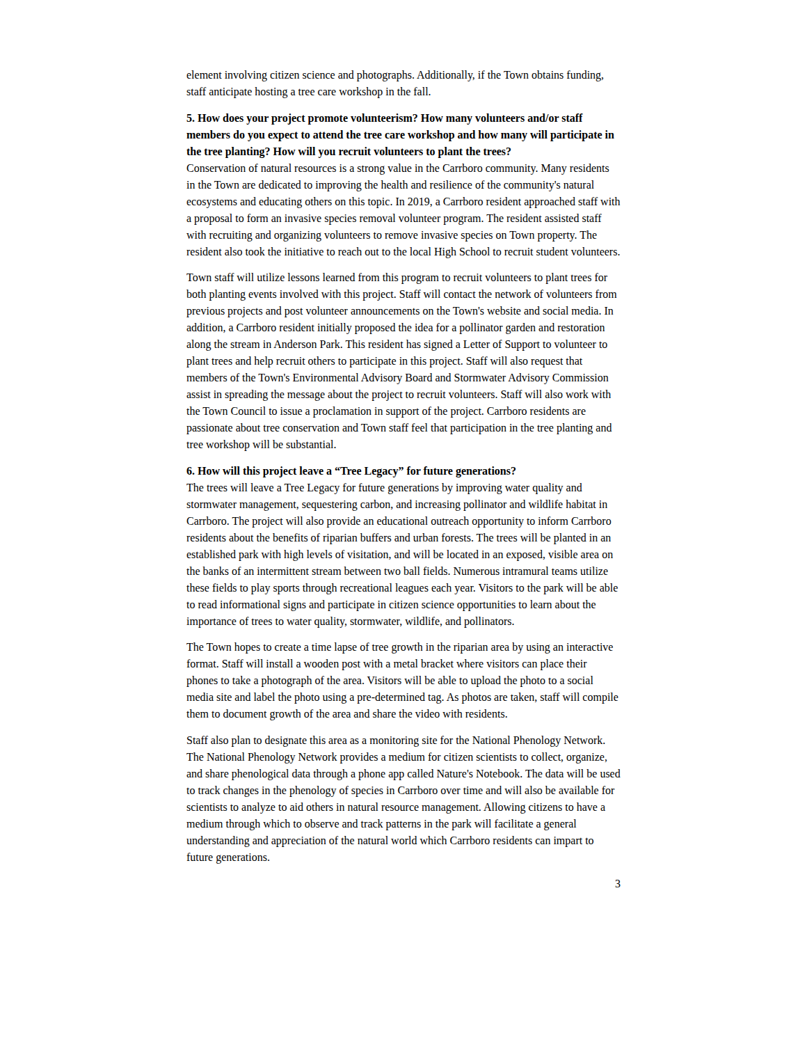element involving citizen science and photographs. Additionally, if the Town obtains funding, staff anticipate hosting a tree care workshop in the fall.
5. How does your project promote volunteerism? How many volunteers and/or staff members do you expect to attend the tree care workshop and how many will participate in the tree planting? How will you recruit volunteers to plant the trees?
Conservation of natural resources is a strong value in the Carrboro community. Many residents in the Town are dedicated to improving the health and resilience of the community's natural ecosystems and educating others on this topic. In 2019, a Carrboro resident approached staff with a proposal to form an invasive species removal volunteer program. The resident assisted staff with recruiting and organizing volunteers to remove invasive species on Town property. The resident also took the initiative to reach out to the local High School to recruit student volunteers.
Town staff will utilize lessons learned from this program to recruit volunteers to plant trees for both planting events involved with this project. Staff will contact the network of volunteers from previous projects and post volunteer announcements on the Town's website and social media. In addition, a Carrboro resident initially proposed the idea for a pollinator garden and restoration along the stream in Anderson Park. This resident has signed a Letter of Support to volunteer to plant trees and help recruit others to participate in this project. Staff will also request that members of the Town's Environmental Advisory Board and Stormwater Advisory Commission assist in spreading the message about the project to recruit volunteers. Staff will also work with the Town Council to issue a proclamation in support of the project. Carrboro residents are passionate about tree conservation and Town staff feel that participation in the tree planting and tree workshop will be substantial.
6. How will this project leave a “Tree Legacy” for future generations?
The trees will leave a Tree Legacy for future generations by improving water quality and stormwater management, sequestering carbon, and increasing pollinator and wildlife habitat in Carrboro. The project will also provide an educational outreach opportunity to inform Carrboro residents about the benefits of riparian buffers and urban forests. The trees will be planted in an established park with high levels of visitation, and will be located in an exposed, visible area on the banks of an intermittent stream between two ball fields. Numerous intramural teams utilize these fields to play sports through recreational leagues each year. Visitors to the park will be able to read informational signs and participate in citizen science opportunities to learn about the importance of trees to water quality, stormwater, wildlife, and pollinators.
The Town hopes to create a time lapse of tree growth in the riparian area by using an interactive format. Staff will install a wooden post with a metal bracket where visitors can place their phones to take a photograph of the area. Visitors will be able to upload the photo to a social media site and label the photo using a pre-determined tag. As photos are taken, staff will compile them to document growth of the area and share the video with residents.
Staff also plan to designate this area as a monitoring site for the National Phenology Network. The National Phenology Network provides a medium for citizen scientists to collect, organize, and share phenological data through a phone app called Nature's Notebook. The data will be used to track changes in the phenology of species in Carrboro over time and will also be available for scientists to analyze to aid others in natural resource management. Allowing citizens to have a medium through which to observe and track patterns in the park will facilitate a general understanding and appreciation of the natural world which Carrboro residents can impart to future generations.
3